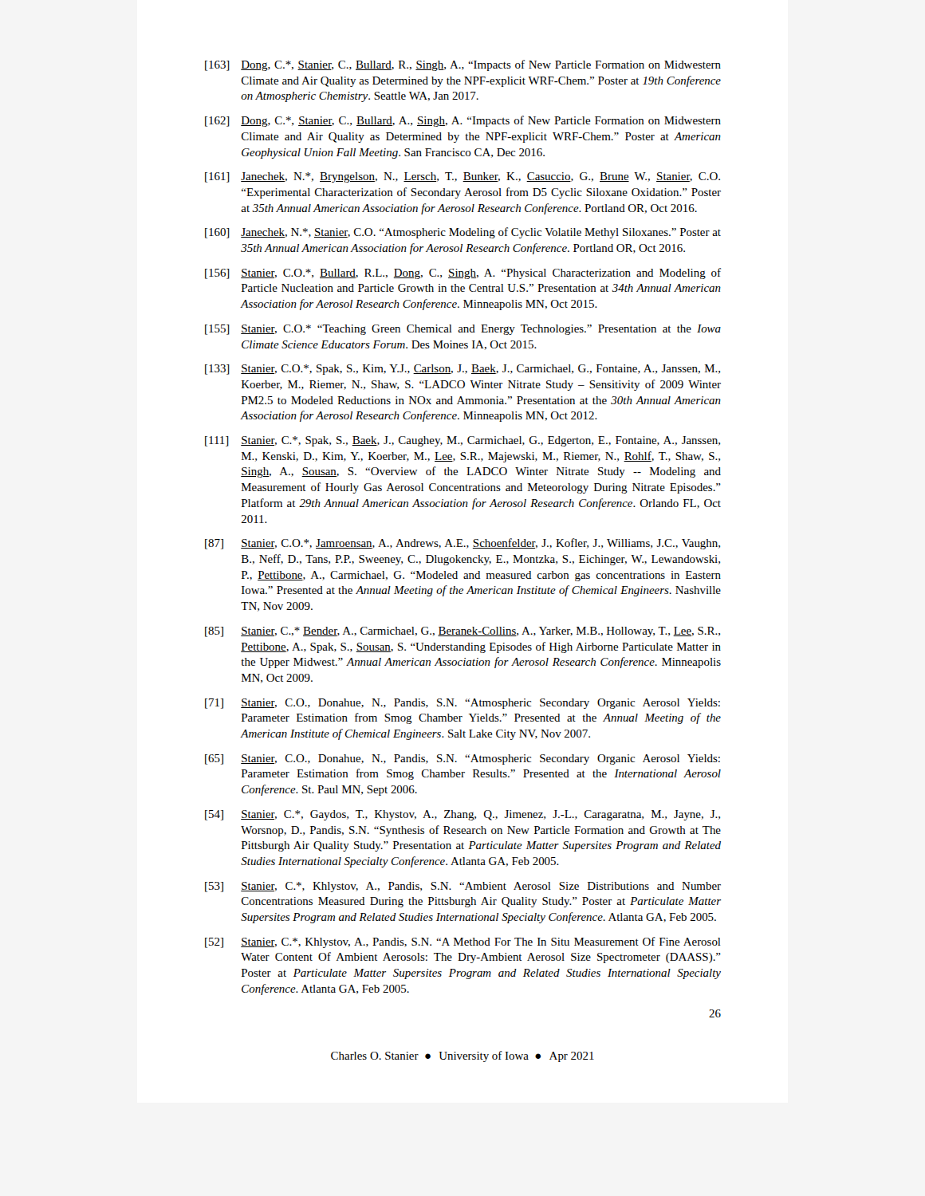[163] Dong, C.*, Stanier, C., Bullard, R., Singh, A., “Impacts of New Particle Formation on Midwestern Climate and Air Quality as Determined by the NPF-explicit WRF-Chem.” Poster at 19th Conference on Atmospheric Chemistry. Seattle WA, Jan 2017.
[162] Dong, C.*, Stanier, C., Bullard, A., Singh, A. “Impacts of New Particle Formation on Midwestern Climate and Air Quality as Determined by the NPF-explicit WRF-Chem.” Poster at American Geophysical Union Fall Meeting. San Francisco CA, Dec 2016.
[161] Janechek, N.*, Bryngelson, N., Lersch, T., Bunker, K., Casuccio, G., Brune W., Stanier, C.O. “Experimental Characterization of Secondary Aerosol from D5 Cyclic Siloxane Oxidation.” Poster at 35th Annual American Association for Aerosol Research Conference. Portland OR, Oct 2016.
[160] Janechek, N.*, Stanier, C.O. “Atmospheric Modeling of Cyclic Volatile Methyl Siloxanes.” Poster at 35th Annual American Association for Aerosol Research Conference. Portland OR, Oct 2016.
[156] Stanier, C.O.*, Bullard, R.L., Dong, C., Singh, A. “Physical Characterization and Modeling of Particle Nucleation and Particle Growth in the Central U.S.” Presentation at 34th Annual American Association for Aerosol Research Conference. Minneapolis MN, Oct 2015.
[155] Stanier, C.O.* “Teaching Green Chemical and Energy Technologies.” Presentation at the Iowa Climate Science Educators Forum. Des Moines IA, Oct 2015.
[133] Stanier, C.O.*, Spak, S., Kim, Y.J., Carlson, J., Baek, J., Carmichael, G., Fontaine, A., Janssen, M., Koerber, M., Riemer, N., Shaw, S. “LADCO Winter Nitrate Study – Sensitivity of 2009 Winter PM2.5 to Modeled Reductions in NOx and Ammonia.” Presentation at the 30th Annual American Association for Aerosol Research Conference. Minneapolis MN, Oct 2012.
[111] Stanier, C.*, Spak, S., Baek, J., Caughey, M., Carmichael, G., Edgerton, E., Fontaine, A., Janssen, M., Kenski, D., Kim, Y., Koerber, M., Lee, S.R., Majewski, M., Riemer, N., Rohlf, T., Shaw, S., Singh, A., Sousan, S. “Overview of the LADCO Winter Nitrate Study -- Modeling and Measurement of Hourly Gas Aerosol Concentrations and Meteorology During Nitrate Episodes.” Platform at 29th Annual American Association for Aerosol Research Conference. Orlando FL, Oct 2011.
[87] Stanier, C.O.*, Jamroensan, A., Andrews, A.E., Schoenfelder, J., Kofler, J., Williams, J.C., Vaughn, B., Neff, D., Tans, P.P., Sweeney, C., Dlugokencky, E., Montzka, S., Eichinger, W., Lewandowski, P., Pettibone, A., Carmichael, G. “Modeled and measured carbon gas concentrations in Eastern Iowa.” Presented at the Annual Meeting of the American Institute of Chemical Engineers. Nashville TN, Nov 2009.
[85] Stanier, C.,* Bender, A., Carmichael, G., Beranek-Collins, A., Yarker, M.B., Holloway, T., Lee, S.R., Pettibone, A., Spak, S., Sousan, S. “Understanding Episodes of High Airborne Particulate Matter in the Upper Midwest.” Annual American Association for Aerosol Research Conference. Minneapolis MN, Oct 2009.
[71] Stanier, C.O., Donahue, N., Pandis, S.N. “Atmospheric Secondary Organic Aerosol Yields: Parameter Estimation from Smog Chamber Yields.” Presented at the Annual Meeting of the American Institute of Chemical Engineers. Salt Lake City NV, Nov 2007.
[65] Stanier, C.O., Donahue, N., Pandis, S.N. “Atmospheric Secondary Organic Aerosol Yields: Parameter Estimation from Smog Chamber Results.” Presented at the International Aerosol Conference. St. Paul MN, Sept 2006.
[54] Stanier, C.*, Gaydos, T., Khystov, A., Zhang, Q., Jimenez, J.-L., Caragaratna, M., Jayne, J., Worsnop, D., Pandis, S.N. “Synthesis of Research on New Particle Formation and Growth at The Pittsburgh Air Quality Study.” Presentation at Particulate Matter Supersites Program and Related Studies International Specialty Conference. Atlanta GA, Feb 2005.
[53] Stanier, C.*, Khlystov, A., Pandis, S.N. “Ambient Aerosol Size Distributions and Number Concentrations Measured During the Pittsburgh Air Quality Study.” Poster at Particulate Matter Supersites Program and Related Studies International Specialty Conference. Atlanta GA, Feb 2005.
[52] Stanier, C.*, Khlystov, A., Pandis, S.N. “A Method For The In Situ Measurement Of Fine Aerosol Water Content Of Ambient Aerosols: The Dry-Ambient Aerosol Size Spectrometer (DAASS).” Poster at Particulate Matter Supersites Program and Related Studies International Specialty Conference. Atlanta GA, Feb 2005.
26
Charles O. Stanier ● University of Iowa ● Apr 2021